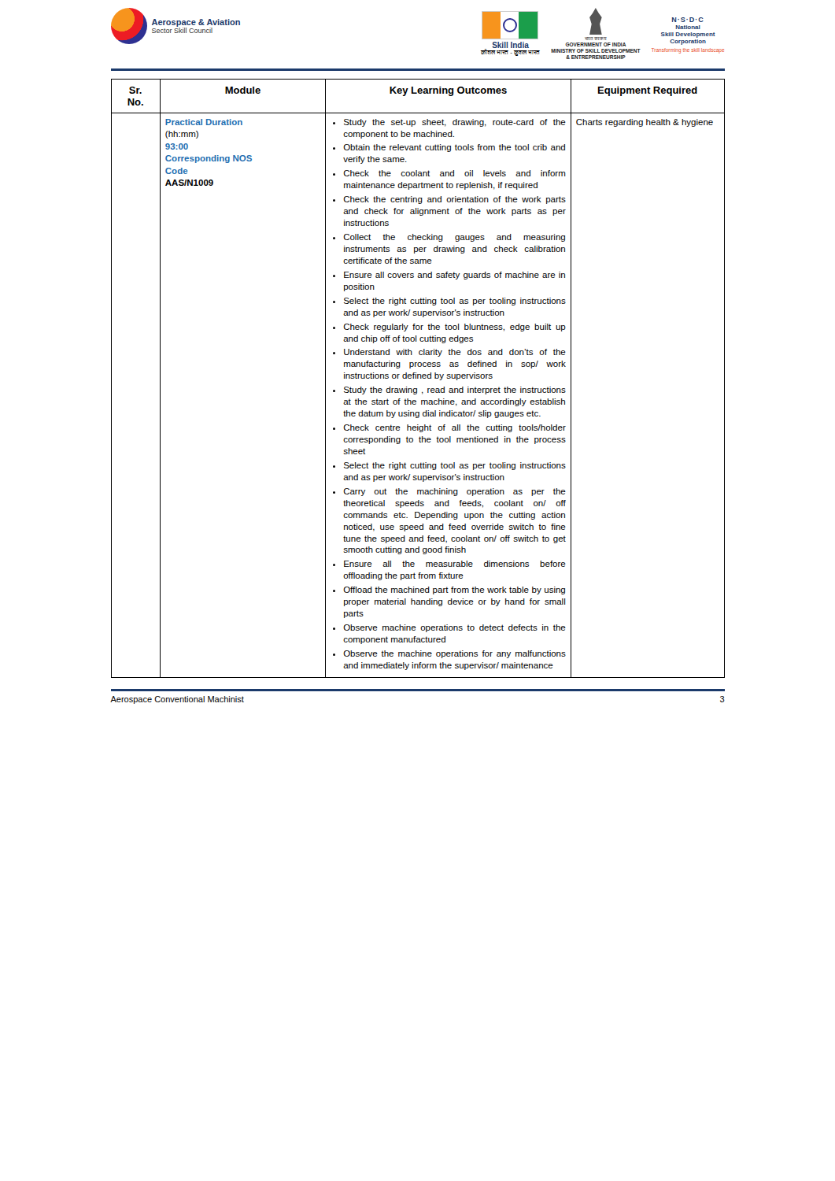Aerospace & Aviation
Sector Skill Council
Skill India
कौशल भारत - कुशल भारत
भारत सरकार
GOVERNMENT OF INDIA
MINISTRY OF SKILL DEVELOPMENT
& ENTREPRENEURSHIP
N·S·D·C
National
Skill Development
Corporation
Transforming the skill landscape
| Sr. No. | Module | Key Learning Outcomes | Equipment Required |
| --- | --- | --- | --- |
| | Practical Duration (hh:mm) 93:00 Corresponding NOS Code AAS/N1009 | Study the set-up sheet, drawing, route-card of the component to be machined. Obtain the relevant cutting tools from the tool crib and verify the same. Check the coolant and oil levels and inform maintenance department to replenish, if required Check the centring and orientation of the work parts and check for alignment of the work parts as per instructions Collect the checking gauges and measuring instruments as per drawing and check calibration certificate of the same Ensure all covers and safety guards of machine are in position Select the right cutting tool as per tooling instructions and as per work/ supervisor's instruction Check regularly for the tool bluntness, edge built up and chip off of tool cutting edges Understand with clarity the dos and don’ts of the manufacturing process as defined in sop/ work instructions or defined by supervisors Study the drawing , read and interpret the instructions at the start of the machine, and accordingly establish the datum by using dial indicator/ slip gauges etc. Check centre height of all the cutting tools/holder corresponding to the tool mentioned in the process sheet Select the right cutting tool as per tooling instructions and as per work/ supervisor's instruction Carry out the machining operation as per the theoretical speeds and feeds, coolant on/ off commands etc. Depending upon the cutting action noticed, use speed and feed override switch to fine tune the speed and feed, coolant on/ off switch to get smooth cutting and good finish Ensure all the measurable dimensions before offloading the part from fixture Offload the machined part from the work table by using proper material handing device or by hand for small parts Observe machine operations to detect defects in the component manufactured Observe the machine operations for any malfunctions and immediately inform the supervisor/ maintenance | Charts regarding health & hygiene |
Aerospace Conventional Machinist
3